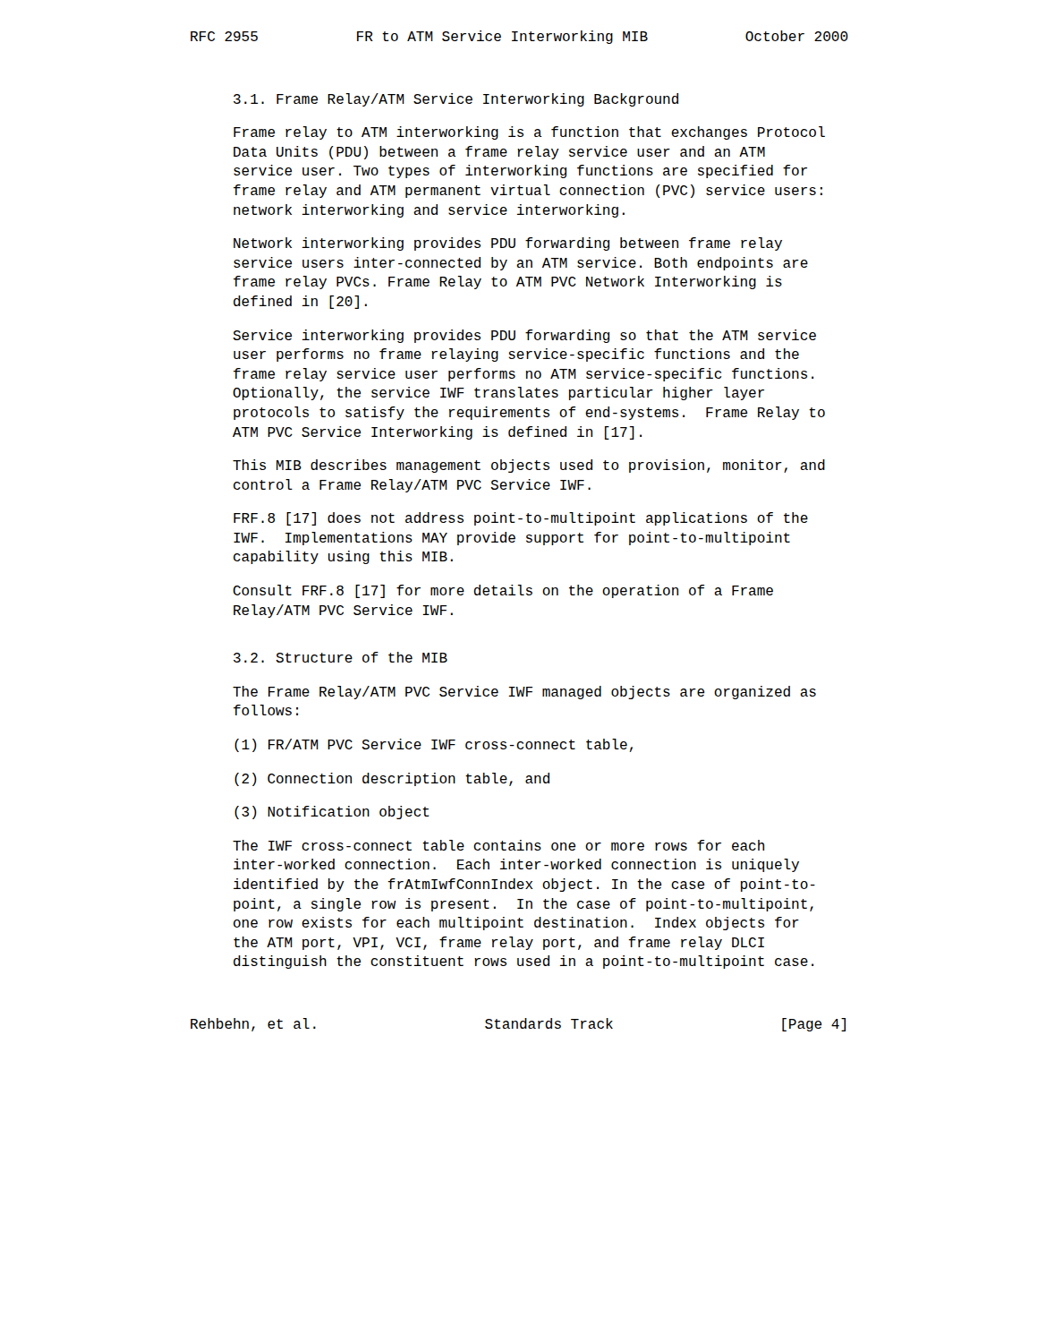RFC 2955 FR to ATM Service Interworking MIB October 2000
3.1. Frame Relay/ATM Service Interworking Background
Frame relay to ATM interworking is a function that exchanges Protocol Data Units (PDU) between a frame relay service user and an ATM service user. Two types of interworking functions are specified for frame relay and ATM permanent virtual connection (PVC) service users: network interworking and service interworking.
Network interworking provides PDU forwarding between frame relay service users inter-connected by an ATM service. Both endpoints are frame relay PVCs. Frame Relay to ATM PVC Network Interworking is defined in [20].
Service interworking provides PDU forwarding so that the ATM service user performs no frame relaying service-specific functions and the frame relay service user performs no ATM service-specific functions. Optionally, the service IWF translates particular higher layer protocols to satisfy the requirements of end-systems. Frame Relay to ATM PVC Service Interworking is defined in [17].
This MIB describes management objects used to provision, monitor, and control a Frame Relay/ATM PVC Service IWF.
FRF.8 [17] does not address point-to-multipoint applications of the IWF. Implementations MAY provide support for point-to-multipoint capability using this MIB.
Consult FRF.8 [17] for more details on the operation of a Frame Relay/ATM PVC Service IWF.
3.2. Structure of the MIB
The Frame Relay/ATM PVC Service IWF managed objects are organized as follows:
(1) FR/ATM PVC Service IWF cross-connect table,
(2) Connection description table, and
(3) Notification object
The IWF cross-connect table contains one or more rows for each inter-worked connection. Each inter-worked connection is uniquely identified by the frAtmIwfConnIndex object. In the case of point-to- point, a single row is present. In the case of point-to-multipoint, one row exists for each multipoint destination. Index objects for the ATM port, VPI, VCI, frame relay port, and frame relay DLCI distinguish the constituent rows used in a point-to-multipoint case.
Rehbehn, et al. Standards Track [Page 4]